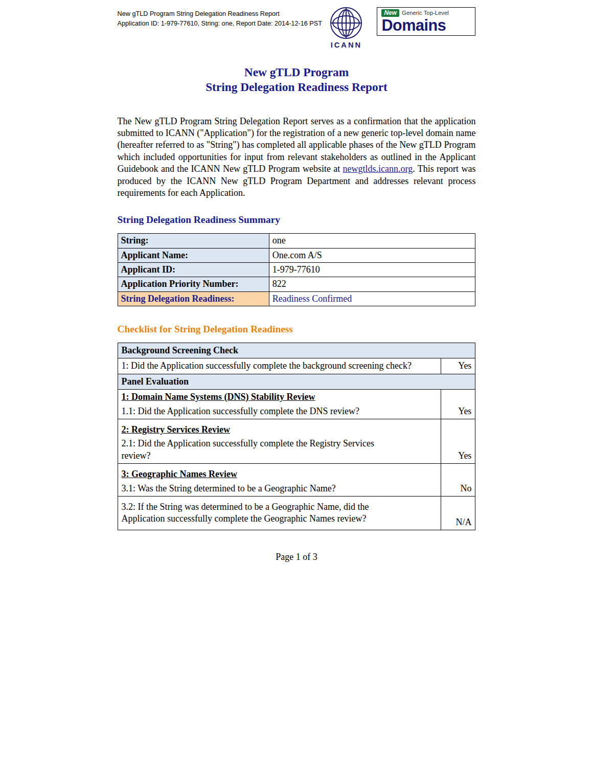New gTLD Program String Delegation Readiness Report
Application ID: 1-979-77610, String: one, Report Date: 2014-12-16 PST
ICANN
New Generic Top-Level
Domains
New gTLD Program String Delegation Readiness Report
The New gTLD Program String Delegation Report serves as a confirmation that the application submitted to ICANN ("Application") for the registration of a new generic top-level domain name (hereafter referred to as "String") has completed all applicable phases of the New gTLD Program which included opportunities for input from relevant stakeholders as outlined in the Applicant Guidebook and the ICANN New gTLD Program website at newgtlds.icann.org. This report was produced by the ICANN New gTLD Program Department and addresses relevant process requirements for each Application.
String Delegation Readiness Summary
| String: | one |
| Applicant Name: | One.com A/S |
| Applicant ID: | 1-979-77610 |
| Application Priority Number: | 822 |
| String Delegation Readiness: | Readiness Confirmed |
Checklist for String Delegation Readiness
| Background Screening Check |
| 1: Did the Application successfully complete the background screening check? | Yes |
| Panel Evaluation |
| 1: Domain Name Systems (DNS) Stability Review 1.1: Did the Application successfully complete the DNS review? | Yes |
| 2: Registry Services Review 2.1: Did the Application successfully complete the Registry Services review? | Yes |
| 3: Geographic Names Review 3.1: Was the String determined to be a Geographic Name? | No |
| 3.2: If the String was determined to be a Geographic Name, did the Application successfully complete the Geographic Names review? | N/A |
Page 1 of 3